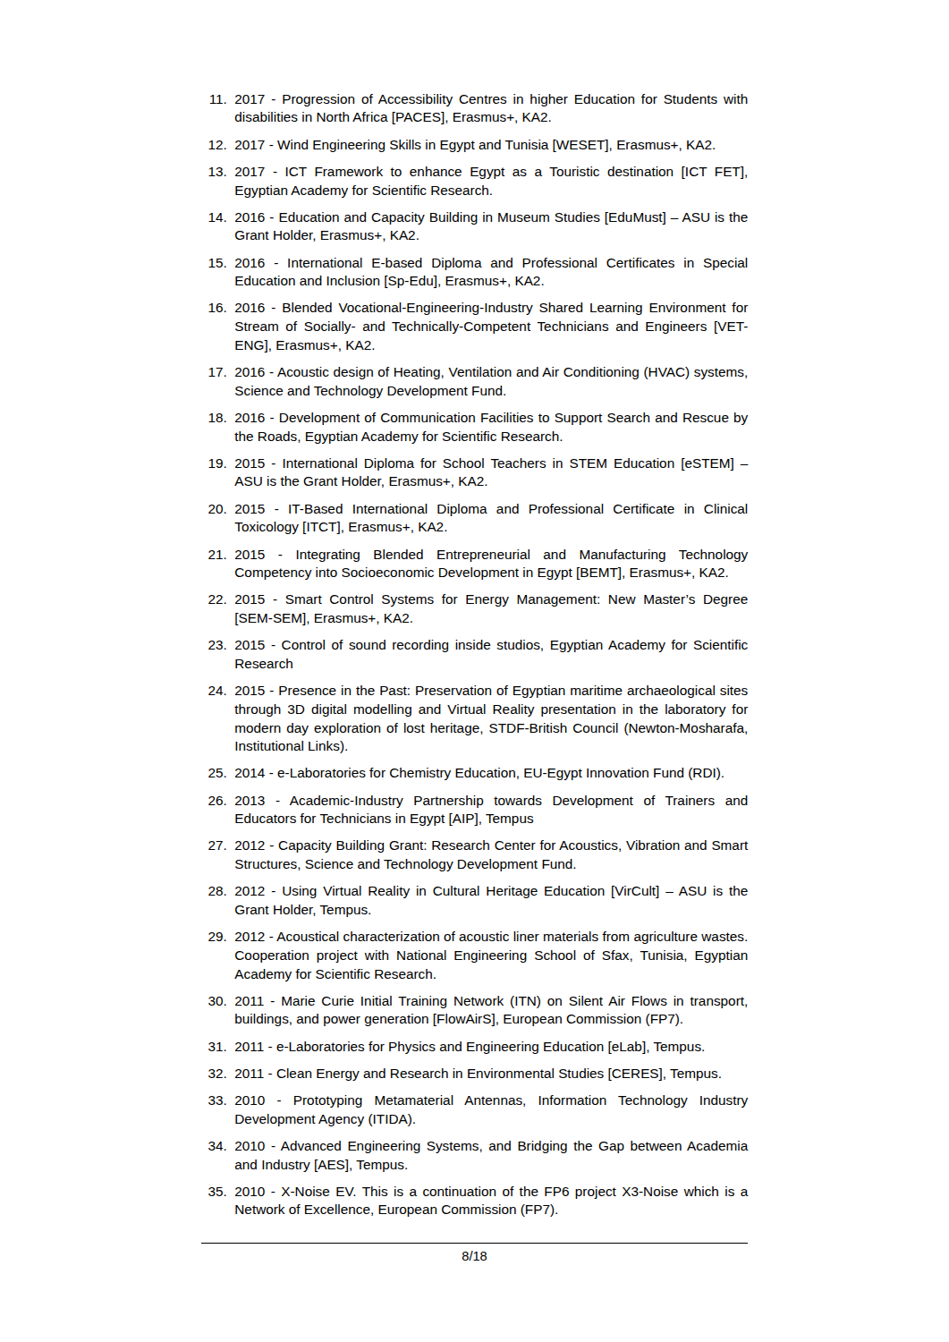11. 2017 - Progression of Accessibility Centres in higher Education for Students with disabilities in North Africa [PACES], Erasmus+, KA2.
12. 2017 - Wind Engineering Skills in Egypt and Tunisia [WESET], Erasmus+, KA2.
13. 2017 - ICT Framework to enhance Egypt as a Touristic destination [ICT FET], Egyptian Academy for Scientific Research.
14. 2016 - Education and Capacity Building in Museum Studies [EduMust] – ASU is the Grant Holder, Erasmus+, KA2.
15. 2016 - International E-based Diploma and Professional Certificates in Special Education and Inclusion [Sp-Edu], Erasmus+, KA2.
16. 2016 - Blended Vocational-Engineering-Industry Shared Learning Environment for Stream of Socially- and Technically-Competent Technicians and Engineers [VET-ENG], Erasmus+, KA2.
17. 2016 - Acoustic design of Heating, Ventilation and Air Conditioning (HVAC) systems, Science and Technology Development Fund.
18. 2016 - Development of Communication Facilities to Support Search and Rescue by the Roads, Egyptian Academy for Scientific Research.
19. 2015 - International Diploma for School Teachers in STEM Education [eSTEM] – ASU is the Grant Holder, Erasmus+, KA2.
20. 2015 - IT-Based International Diploma and Professional Certificate in Clinical Toxicology [ITCT], Erasmus+, KA2.
21. 2015 - Integrating Blended Entrepreneurial and Manufacturing Technology Competency into Socioeconomic Development in Egypt [BEMT], Erasmus+, KA2.
22. 2015 - Smart Control Systems for Energy Management: New Master’s Degree [SEM-SEM], Erasmus+, KA2.
23. 2015 - Control of sound recording inside studios, Egyptian Academy for Scientific Research
24. 2015 - Presence in the Past: Preservation of Egyptian maritime archaeological sites through 3D digital modelling and Virtual Reality presentation in the laboratory for modern day exploration of lost heritage, STDF-British Council (Newton-Mosharafa, Institutional Links).
25. 2014 - e-Laboratories for Chemistry Education, EU-Egypt Innovation Fund (RDI).
26. 2013 - Academic-Industry Partnership towards Development of Trainers and Educators for Technicians in Egypt [AIP], Tempus
27. 2012 - Capacity Building Grant: Research Center for Acoustics, Vibration and Smart Structures, Science and Technology Development Fund.
28. 2012 - Using Virtual Reality in Cultural Heritage Education [VirCult] – ASU is the Grant Holder, Tempus.
29. 2012 - Acoustical characterization of acoustic liner materials from agriculture wastes. Cooperation project with National Engineering School of Sfax, Tunisia, Egyptian Academy for Scientific Research.
30. 2011 - Marie Curie Initial Training Network (ITN) on Silent Air Flows in transport, buildings, and power generation [FlowAirS], European Commission (FP7).
31. 2011 - e-Laboratories for Physics and Engineering Education [eLab], Tempus.
32. 2011 - Clean Energy and Research in Environmental Studies [CERES], Tempus.
33. 2010 - Prototyping Metamaterial Antennas, Information Technology Industry Development Agency (ITIDA).
34. 2010 - Advanced Engineering Systems, and Bridging the Gap between Academia and Industry [AES], Tempus.
35. 2010 - X-Noise EV. This is a continuation of the FP6 project X3-Noise which is a Network of Excellence, European Commission (FP7).
8/18